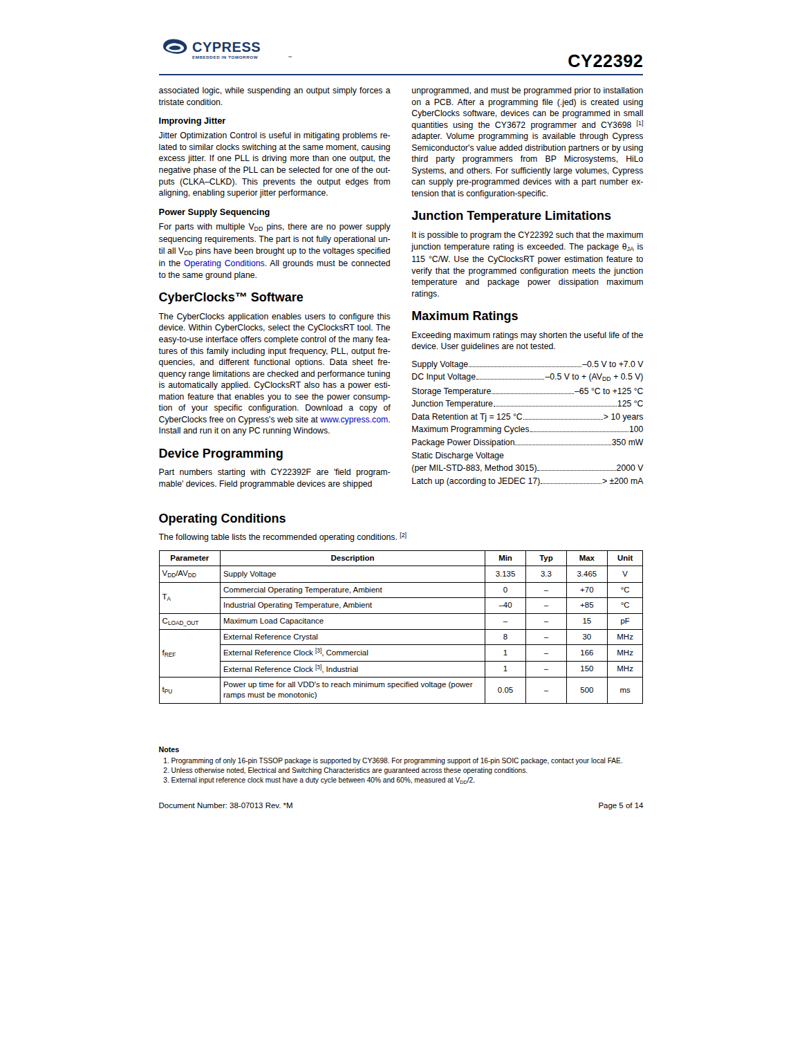CYPRESS EMBEDDED IN TOMORROW ™
CY22392
associated logic, while suspending an output simply forces a tristate condition.
Improving Jitter
Jitter Optimization Control is useful in mitigating problems related to similar clocks switching at the same moment, causing excess jitter. If one PLL is driving more than one output, the negative phase of the PLL can be selected for one of the outputs (CLKA–CLKD). This prevents the output edges from aligning, enabling superior jitter performance.
Power Supply Sequencing
For parts with multiple VDD pins, there are no power supply sequencing requirements. The part is not fully operational until all VDD pins have been brought up to the voltages specified in the Operating Conditions. All grounds must be connected to the same ground plane.
CyberClocks™ Software
The CyberClocks application enables users to configure this device. Within CyberClocks, select the CyClocksRT tool. The easy-to-use interface offers complete control of the many features of this family including input frequency, PLL, output frequencies, and different functional options. Data sheet frequency range limitations are checked and performance tuning is automatically applied. CyClocksRT also has a power estimation feature that enables you to see the power consumption of your specific configuration. Download a copy of CyberClocks free on Cypress's web site at www.cypress.com. Install and run it on any PC running Windows.
Device Programming
Part numbers starting with CY22392F are 'field programmable' devices. Field programmable devices are shipped
unprogrammed, and must be programmed prior to installation on a PCB. After a programming file (.jed) is created using CyberClocks software, devices can be programmed in small quantities using the CY3672 programmer and CY3698 [1] adapter. Volume programming is available through Cypress Semiconductor's value added distribution partners or by using third party programmers from BP Microsystems, HiLo Systems, and others. For sufficiently large volumes, Cypress can supply pre-programmed devices with a part number extension that is configuration-specific.
Junction Temperature Limitations
It is possible to program the CY22392 such that the maximum junction temperature rating is exceeded. The package θJA is 115 °C/W. Use the CyClocksRT power estimation feature to verify that the programmed configuration meets the junction temperature and package power dissipation maximum ratings.
Maximum Ratings
Exceeding maximum ratings may shorten the useful life of the device. User guidelines are not tested.
Supply Voltage –0.5 V to +7.0 V
DC Input Voltage –0.5 V to + (AVDD + 0.5 V)
Storage Temperature –65 °C to +125 °C
Junction Temperature 125 °C
Data Retention at Tj = 125 °C > 10 years
Maximum Programming Cycles 100
Package Power Dissipation 350 mW
Static Discharge Voltage
(per MIL-STD-883, Method 3015) 2000 V
Latch up (according to JEDEC 17) > ±200 mA
Operating Conditions
The following table lists the recommended operating conditions. [2]
| Parameter | Description | Min | Typ | Max | Unit |
| --- | --- | --- | --- | --- | --- |
| V DD /AV DD | Supply Voltage | 3.135 | 3.3 | 3.465 | V |
| T A | Commercial Operating Temperature, Ambient | 0 | – | +70 | °C |
| Industrial Operating Temperature, Ambient | –40 | – | +85 | °C |
| C LOAD_OUT | Maximum Load Capacitance | – | – | 15 | pF |
| f REF | External Reference Crystal | 8 | – | 30 | MHz |
| External Reference Clock [3] , Commercial | 1 | – | 166 | MHz |
| External Reference Clock [3] , Industrial | 1 | – | 150 | MHz |
| t PU | Power up time for all VDD's to reach minimum specified voltage (power ramps must be monotonic) | 0.05 | – | 500 | ms |
Notes
Programming of only 16-pin TSSOP package is supported by CY3698. For programming support of 16-pin SOIC package, contact your local FAE.
Unless otherwise noted, Electrical and Switching Characteristics are guaranteed across these operating conditions.
External input reference clock must have a duty cycle between 40% and 60%, measured at VDD/2.
Document Number: 38-07013 Rev. *M
Page 5 of 14